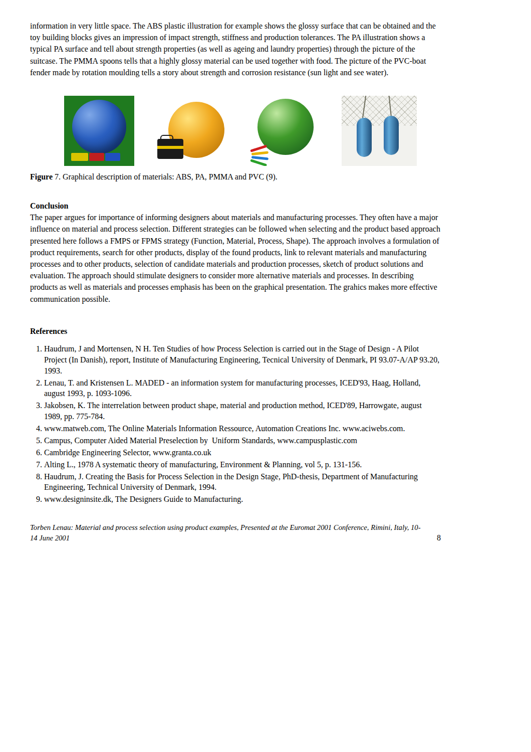information in very little space. The ABS plastic illustration for example shows the glossy surface that can be obtained and the toy building blocks gives an impression of impact strength, stiffness and production tolerances. The PA illustration shows a typical PA surface and tell about strength properties (as well as ageing and laundry properties) through the picture of the suitcase. The PMMA spoons tells that a highly glossy material can be used together with food. The picture of the PVC-boat fender made by rotation moulding tells a story about strength and corrosion resistance (sun light and see water).
Figure 7. Graphical description of materials: ABS, PA, PMMA and PVC (9).
Conclusion
The paper argues for importance of informing designers about materials and manufacturing processes. They often have a major influence on material and process selection. Different strategies can be followed when selecting and the product based approach presented here follows a FMPS or FPMS strategy (Function, Material, Process, Shape). The approach involves a formulation of product requirements, search for other products, display of the found products, link to relevant materials and manufacturing processes and to other products, selection of candidate materials and production processes, sketch of product solutions and evaluation. The approach should stimulate designers to consider more alternative materials and processes. In describing products as well as materials and processes emphasis has been on the graphical presentation. The grahics makes more effective communication possible.
References
Haudrum, J and Mortensen, N H. Ten Studies of how Process Selection is carried out in the Stage of Design - A Pilot Project (In Danish), report, Institute of Manufacturing Engineering, Tecnical University of Denmark, PI 93.07-A/AP 93.20, 1993.
Lenau, T. and Kristensen L. MADED - an information system for manufacturing processes, ICED'93, Haag, Holland, august 1993, p. 1093-1096.
Jakobsen, K. The interrelation between product shape, material and production method, ICED'89, Harrowgate, august 1989, pp. 775-784.
www.matweb.com, The Online Materials Information Ressource, Automation Creations Inc. www.aciwebs.com.
Campus, Computer Aided Material Preselection by Uniform Standards, www.campusplastic.com
Cambridge Engineering Selector, www.granta.co.uk
Alting L., 1978 A systematic theory of manufacturing, Environment & Planning, vol 5, p. 131-156.
Haudrum, J. Creating the Basis for Process Selection in the Design Stage, PhD-thesis, Department of Manufacturing Engineering, Technical University of Denmark, 1994.
www.designinsite.dk, The Designers Guide to Manufacturing.
Torben Lenau: Material and process selection using product examples, Presented at the Euromat 2001 Conference, Rimini, Italy, 10-14 June 2001
8